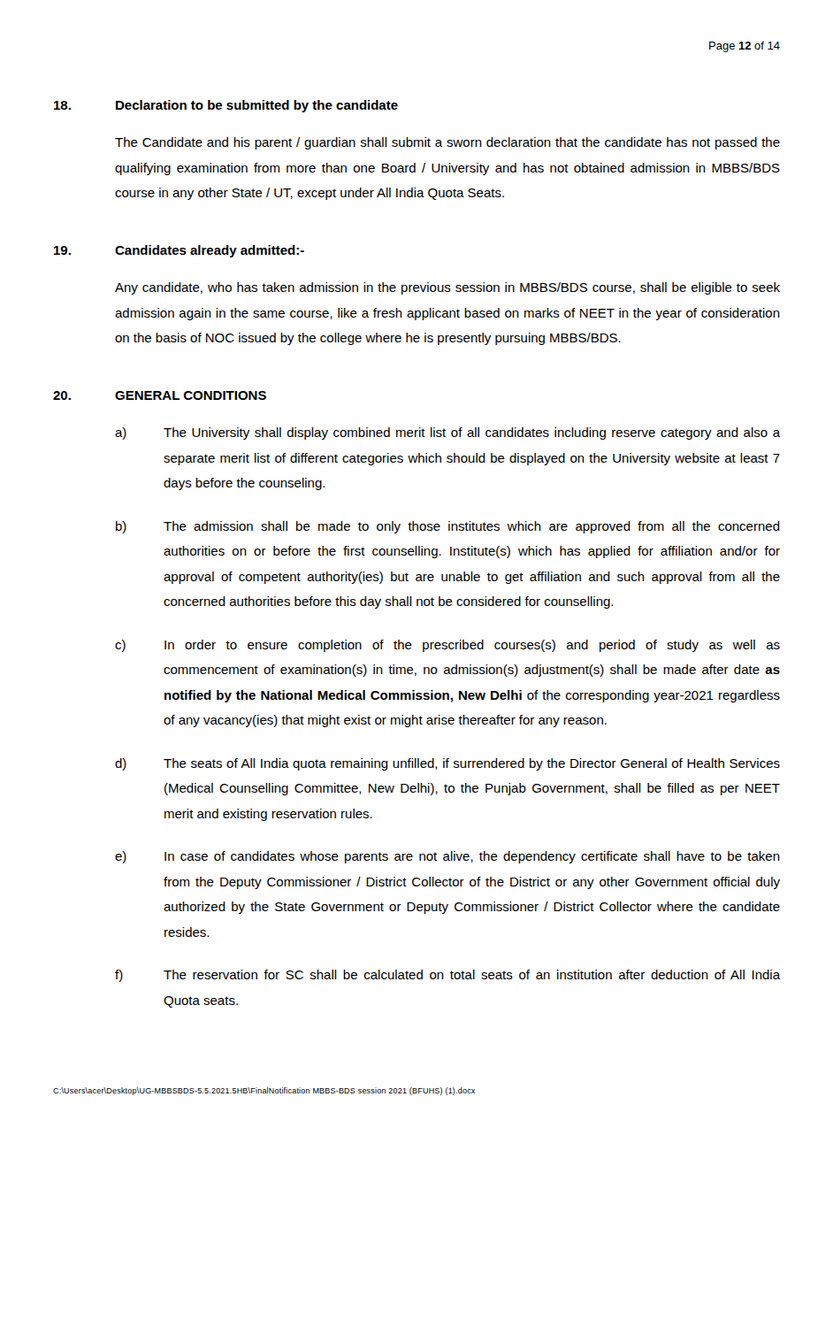Page 12 of 14
18.
Declaration to be submitted by the candidate
The Candidate and his parent / guardian shall submit a sworn declaration that the candidate has not passed the qualifying examination from more than one Board / University and has not obtained admission in MBBS/BDS course in any other State / UT, except under All India Quota Seats.
19.
Candidates already admitted:-
Any candidate, who has taken admission in the previous session in MBBS/BDS course, shall be eligible to seek admission again in the same course, like a fresh applicant based on marks of NEET in the year of consideration on the basis of NOC issued by the college where he is presently pursuing MBBS/BDS.
20.
GENERAL CONDITIONS
a) The University shall display combined merit list of all candidates including reserve category and also a separate merit list of different categories which should be displayed on the University website at least 7 days before the counseling.
b) The admission shall be made to only those institutes which are approved from all the concerned authorities on or before the first counselling. Institute(s) which has applied for affiliation and/or for approval of competent authority(ies) but are unable to get affiliation and such approval from all the concerned authorities before this day shall not be considered for counselling.
c) In order to ensure completion of the prescribed courses(s) and period of study as well as commencement of examination(s) in time, no admission(s) adjustment(s) shall be made after date as notified by the National Medical Commission, New Delhi of the corresponding year-2021 regardless of any vacancy(ies) that might exist or might arise thereafter for any reason.
d) The seats of All India quota remaining unfilled, if surrendered by the Director General of Health Services (Medical Counselling Committee, New Delhi), to the Punjab Government, shall be filled as per NEET merit and existing reservation rules.
e) In case of candidates whose parents are not alive, the dependency certificate shall have to be taken from the Deputy Commissioner / District Collector of the District or any other Government official duly authorized by the State Government or Deputy Commissioner / District Collector where the candidate resides.
f) The reservation for SC shall be calculated on total seats of an institution after deduction of All India Quota seats.
C:\Users\acer\Desktop\UG-MBBSBDS-5.5.2021.5HB\FinalNotification MBBS-BDS session 2021 (BFUHS) (1).docx